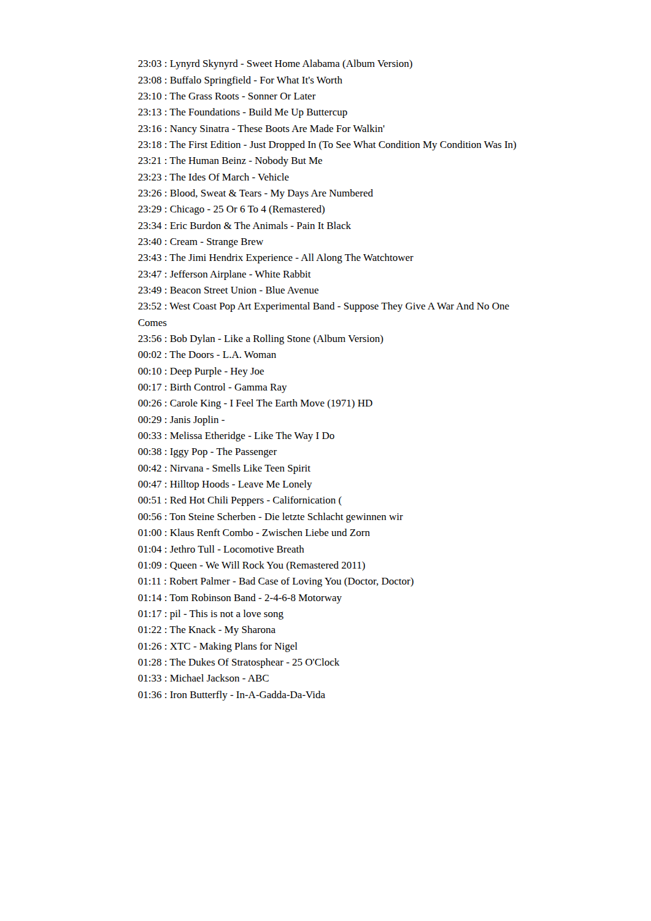23:03 : Lynyrd Skynyrd - Sweet Home Alabama (Album Version)
23:08 : Buffalo Springfield - For What It's Worth
23:10 : The Grass Roots - Sonner Or Later
23:13 : The Foundations - Build Me Up Buttercup
23:16 : Nancy Sinatra - These Boots Are Made For Walkin'
23:18 : The First Edition - Just Dropped In (To See What Condition My Condition Was In)
23:21 : The Human Beinz - Nobody But Me
23:23 : The Ides Of March - Vehicle
23:26 : Blood, Sweat & Tears - My Days Are Numbered
23:29 : Chicago - 25 Or 6 To 4 (Remastered)
23:34 : Eric Burdon & The Animals - Pain It Black
23:40 : Cream - Strange Brew
23:43 : The Jimi Hendrix Experience - All Along The Watchtower
23:47 : Jefferson Airplane - White Rabbit
23:49 : Beacon Street Union - Blue Avenue
23:52 : West Coast Pop Art Experimental Band - Suppose They Give A War And No One Comes
23:56 : Bob Dylan - Like a Rolling Stone (Album Version)
00:02 : The Doors - L.A. Woman
00:10 : Deep Purple - Hey Joe
00:17 : Birth Control - Gamma Ray
00:26 : Carole King - I Feel The Earth Move (1971) HD
00:29 : Janis Joplin -
00:33 : Melissa Etheridge - Like The Way I Do
00:38 : Iggy Pop - The Passenger
00:42 : Nirvana - Smells Like Teen Spirit
00:47 : Hilltop Hoods - Leave Me Lonely
00:51 : Red Hot Chili Peppers - Californication (
00:56 : Ton Steine Scherben - Die letzte Schlacht gewinnen wir
01:00 : Klaus Renft Combo - Zwischen Liebe und Zorn
01:04 : Jethro Tull - Locomotive Breath
01:09 : Queen - We Will Rock You (Remastered 2011)
01:11 : Robert Palmer - Bad Case of Loving You (Doctor, Doctor)
01:14 : Tom Robinson Band - 2-4-6-8 Motorway
01:17 : pil - This is not a love song
01:22 : The Knack - My Sharona
01:26 : XTC - Making Plans for Nigel
01:28 : The Dukes Of Stratosphear - 25 O'Clock
01:33 : Michael Jackson - ABC
01:36 : Iron Butterfly - In-A-Gadda-Da-Vida